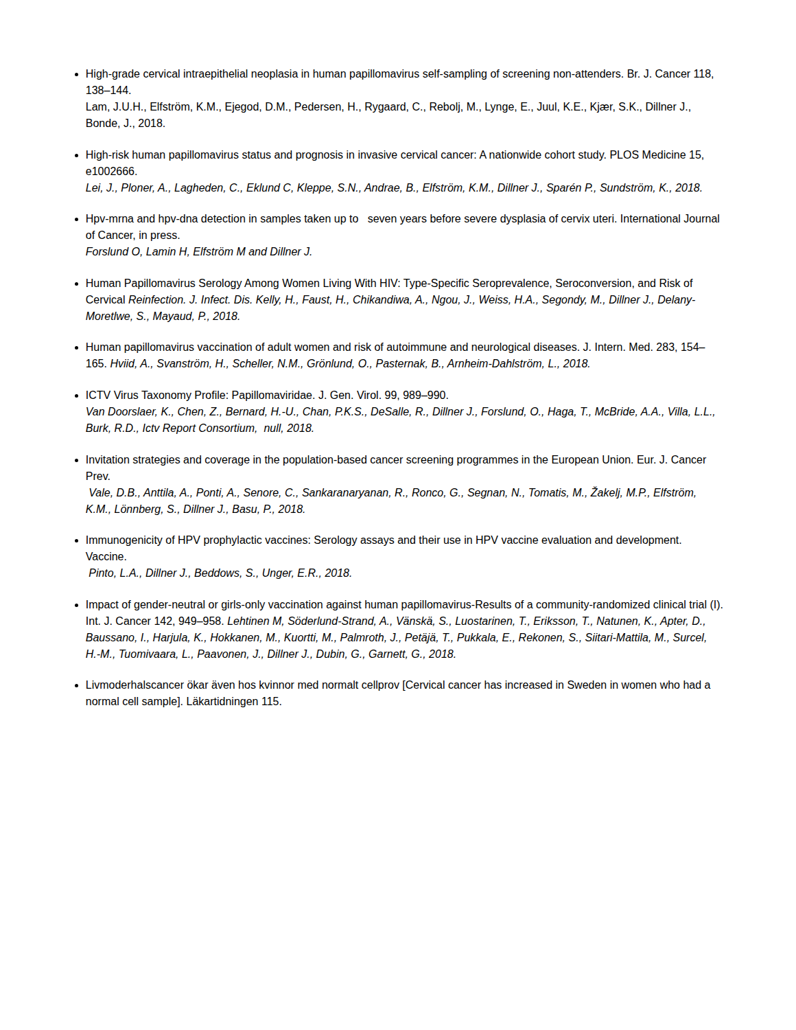High-grade cervical intraepithelial neoplasia in human papillomavirus self-sampling of screening non-attenders. Br. J. Cancer 118, 138–144.
Lam, J.U.H., Elfström, K.M., Ejegod, D.M., Pedersen, H., Rygaard, C., Rebolj, M., Lynge, E., Juul, K.E., Kjær, S.K., Dillner J., Bonde, J., 2018.
High-risk human papillomavirus status and prognosis in invasive cervical cancer: A nationwide cohort study. PLOS Medicine 15, e1002666.
Lei, J., Ploner, A., Lagheden, C., Eklund C, Kleppe, S.N., Andrae, B., Elfström, K.M., Dillner J., Sparén P., Sundström, K., 2018.
Hpv-mrna and hpv-dna detection in samples taken up to seven years before severe dysplasia of cervix uteri. International Journal of Cancer, in press.
Forslund O, Lamin H, Elfström M and Dillner J.
Human Papillomavirus Serology Among Women Living With HIV: Type-Specific Seroprevalence, Seroconversion, and Risk of Cervical Reinfection. J. Infect. Dis. Kelly, H., Faust, H., Chikandiwa, A., Ngou, J., Weiss, H.A., Segondy, M., Dillner J., Delany-Moretlwe, S., Mayaud, P., 2018.
Human papillomavirus vaccination of adult women and risk of autoimmune and neurological diseases. J. Intern. Med. 283, 154–165. Hviid, A., Svanström, H., Scheller, N.M., Grönlund, O., Pasternak, B., Arnheim-Dahlström, L., 2018.
ICTV Virus Taxonomy Profile: Papillomaviridae. J. Gen. Virol. 99, 989–990.
Van Doorslaer, K., Chen, Z., Bernard, H.-U., Chan, P.K.S., DeSalle, R., Dillner J., Forslund, O., Haga, T., McBride, A.A., Villa, L.L., Burk, R.D., Ictv Report Consortium, null, 2018.
Invitation strategies and coverage in the population-based cancer screening programmes in the European Union. Eur. J. Cancer Prev.
Vale, D.B., Anttila, A., Ponti, A., Senore, C., Sankaranaryanan, R., Ronco, G., Segnan, N., Tomatis, M., Žakelj, M.P., Elfström, K.M., Lönnberg, S., Dillner J., Basu, P., 2018.
Immunogenicity of HPV prophylactic vaccines: Serology assays and their use in HPV vaccine evaluation and development. Vaccine.
Pinto, L.A., Dillner J., Beddows, S., Unger, E.R., 2018.
Impact of gender-neutral or girls-only vaccination against human papillomavirus-Results of a community-randomized clinical trial (I). Int. J. Cancer 142, 949–958. Lehtinen M, Söderlund-Strand, A., Vänskä, S., Luostarinen, T., Eriksson, T., Natunen, K., Apter, D., Baussano, I., Harjula, K., Hokkanen, M., Kuortti, M., Palmroth, J., Petäjä, T., Pukkala, E., Rekonen, S., Siitari-Mattila, M., Surcel, H.-M., Tuomivaara, L., Paavonen, J., Dillner J., Dubin, G., Garnett, G., 2018.
Livmoderhalscancer ökar även hos kvinnor med normalt cellprov [Cervical cancer has increased in Sweden in women who had a normal cell sample]. Läkartidningen 115.